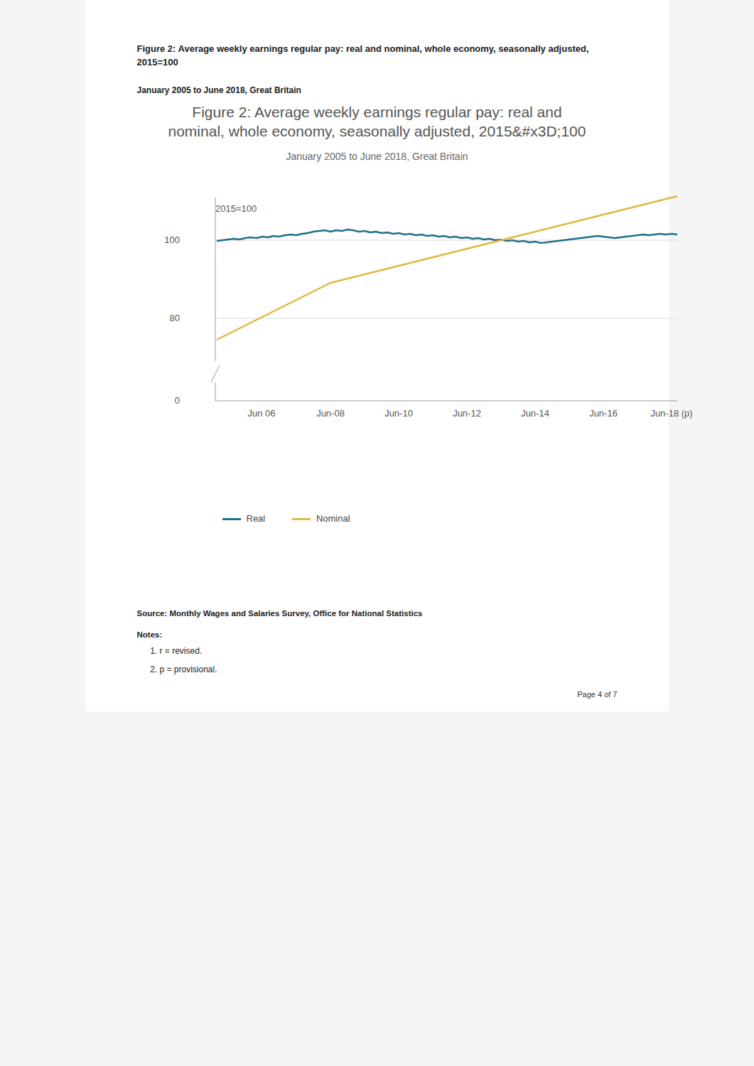Figure 2: Average weekly earnings regular pay: real and nominal, whole economy, seasonally adjusted, 2015=100
January 2005 to June 2018, Great Britain
Figure 2: Average weekly earnings regular pay: real and
nominal, whole economy, seasonally adjusted, 2015&#x3D;100
January 2005 to June 2018, Great Britain
2015=100 100 80 0 Jun 06 Jun-08 Jun-10 Jun-12 Jun-14 Jun-16 Jun-18 (p)
Real Nominal
Source: Monthly Wages and Salaries Survey, Office for National Statistics
Notes:
r = revised.
p = provisional.
Page 4 of 7